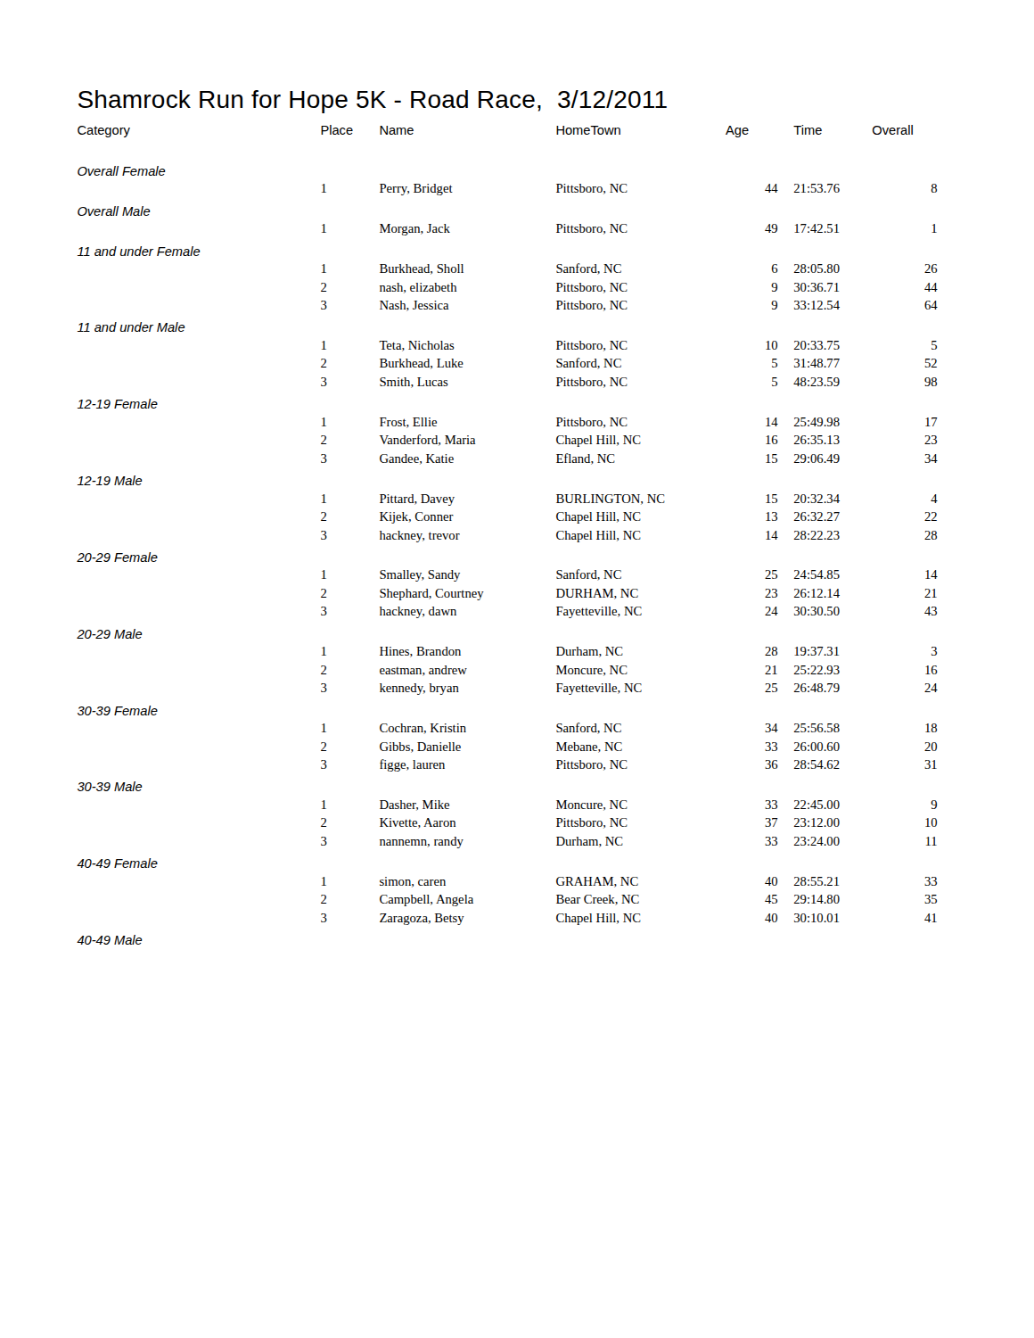Shamrock Run for Hope 5K - Road Race, 3/12/2011
| Category | Place | Name | HomeTown | Age | Time | Overall |
| --- | --- | --- | --- | --- | --- | --- |
| Overall Female |
| | 1 | Perry, Bridget | Pittsboro, NC | 44 | 21:53.76 | 8 |
| Overall Male |
| | 1 | Morgan, Jack | Pittsboro, NC | 49 | 17:42.51 | 1 |
| 11 and under Female |
| | 1 | Burkhead, Sholl | Sanford, NC | 6 | 28:05.80 | 26 |
| | 2 | nash, elizabeth | Pittsboro, NC | 9 | 30:36.71 | 44 |
| | 3 | Nash, Jessica | Pittsboro, NC | 9 | 33:12.54 | 64 |
| 11 and under Male |
| | 1 | Teta, Nicholas | Pittsboro, NC | 10 | 20:33.75 | 5 |
| | 2 | Burkhead, Luke | Sanford, NC | 5 | 31:48.77 | 52 |
| | 3 | Smith, Lucas | Pittsboro, NC | 5 | 48:23.59 | 98 |
| 12-19 Female |
| | 1 | Frost, Ellie | Pittsboro, NC | 14 | 25:49.98 | 17 |
| | 2 | Vanderford, Maria | Chapel Hill, NC | 16 | 26:35.13 | 23 |
| | 3 | Gandee, Katie | Efland, NC | 15 | 29:06.49 | 34 |
| 12-19 Male |
| | 1 | Pittard, Davey | BURLINGTON, NC | 15 | 20:32.34 | 4 |
| | 2 | Kijek, Conner | Chapel Hill, NC | 13 | 26:32.27 | 22 |
| | 3 | hackney, trevor | Chapel Hill, NC | 14 | 28:22.23 | 28 |
| 20-29 Female |
| | 1 | Smalley, Sandy | Sanford, NC | 25 | 24:54.85 | 14 |
| | 2 | Shephard, Courtney | DURHAM, NC | 23 | 26:12.14 | 21 |
| | 3 | hackney, dawn | Fayetteville, NC | 24 | 30:30.50 | 43 |
| 20-29 Male |
| | 1 | Hines, Brandon | Durham, NC | 28 | 19:37.31 | 3 |
| | 2 | eastman, andrew | Moncure, NC | 21 | 25:22.93 | 16 |
| | 3 | kennedy, bryan | Fayetteville, NC | 25 | 26:48.79 | 24 |
| 30-39 Female |
| | 1 | Cochran, Kristin | Sanford, NC | 34 | 25:56.58 | 18 |
| | 2 | Gibbs, Danielle | Mebane, NC | 33 | 26:00.60 | 20 |
| | 3 | figge, lauren | Pittsboro, NC | 36 | 28:54.62 | 31 |
| 30-39 Male |
| | 1 | Dasher, Mike | Moncure, NC | 33 | 22:45.00 | 9 |
| | 2 | Kivette, Aaron | Pittsboro, NC | 37 | 23:12.00 | 10 |
| | 3 | nannemn, randy | Durham, NC | 33 | 23:24.00 | 11 |
| 40-49 Female |
| | 1 | simon, caren | GRAHAM, NC | 40 | 28:55.21 | 33 |
| | 2 | Campbell, Angela | Bear Creek, NC | 45 | 29:14.80 | 35 |
| | 3 | Zaragoza, Betsy | Chapel Hill, NC | 40 | 30:10.01 | 41 |
| 40-49 Male |